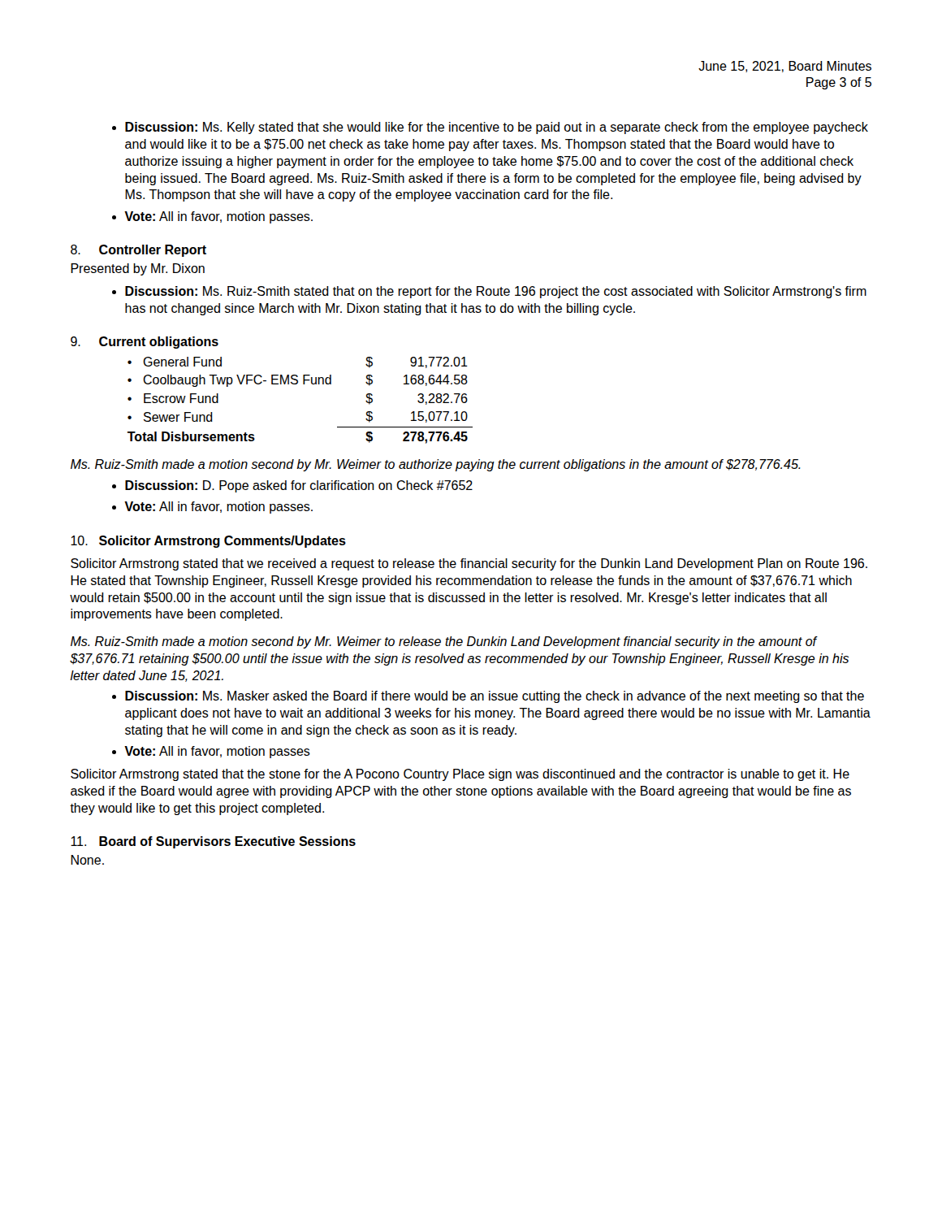June 15, 2021, Board Minutes
Page 3 of 5
Discussion: Ms. Kelly stated that she would like for the incentive to be paid out in a separate check from the employee paycheck and would like it to be a $75.00 net check as take home pay after taxes. Ms. Thompson stated that the Board would have to authorize issuing a higher payment in order for the employee to take home $75.00 and to cover the cost of the additional check being issued. The Board agreed. Ms. Ruiz-Smith asked if there is a form to be completed for the employee file, being advised by Ms. Thompson that she will have a copy of the employee vaccination card for the file.
Vote: All in favor, motion passes.
8. Controller Report
Presented by Mr. Dixon
Discussion: Ms. Ruiz-Smith stated that on the report for the Route 196 project the cost associated with Solicitor Armstrong's firm has not changed since March with Mr. Dixon stating that it has to do with the billing cycle.
9. Current obligations
| • General Fund | $ | 91,772.01 |
| • Coolbaugh Twp VFC- EMS Fund | $ | 168,644.58 |
| • Escrow Fund | $ | 3,282.76 |
| • Sewer Fund | $ | 15,077.10 |
| Total Disbursements | $ | 278,776.45 |
Ms. Ruiz-Smith made a motion second by Mr. Weimer to authorize paying the current obligations in the amount of $278,776.45.
Discussion: D. Pope asked for clarification on Check #7652
Vote: All in favor, motion passes.
10. Solicitor Armstrong Comments/Updates
Solicitor Armstrong stated that we received a request to release the financial security for the Dunkin Land Development Plan on Route 196. He stated that Township Engineer, Russell Kresge provided his recommendation to release the funds in the amount of $37,676.71 which would retain $500.00 in the account until the sign issue that is discussed in the letter is resolved. Mr. Kresge's letter indicates that all improvements have been completed.
Ms. Ruiz-Smith made a motion second by Mr. Weimer to release the Dunkin Land Development financial security in the amount of $37,676.71 retaining $500.00 until the issue with the sign is resolved as recommended by our Township Engineer, Russell Kresge in his letter dated June 15, 2021.
Discussion: Ms. Masker asked the Board if there would be an issue cutting the check in advance of the next meeting so that the applicant does not have to wait an additional 3 weeks for his money. The Board agreed there would be no issue with Mr. Lamantia stating that he will come in and sign the check as soon as it is ready.
Vote: All in favor, motion passes
Solicitor Armstrong stated that the stone for the A Pocono Country Place sign was discontinued and the contractor is unable to get it. He asked if the Board would agree with providing APCP with the other stone options available with the Board agreeing that would be fine as they would like to get this project completed.
11. Board of Supervisors Executive Sessions
None.